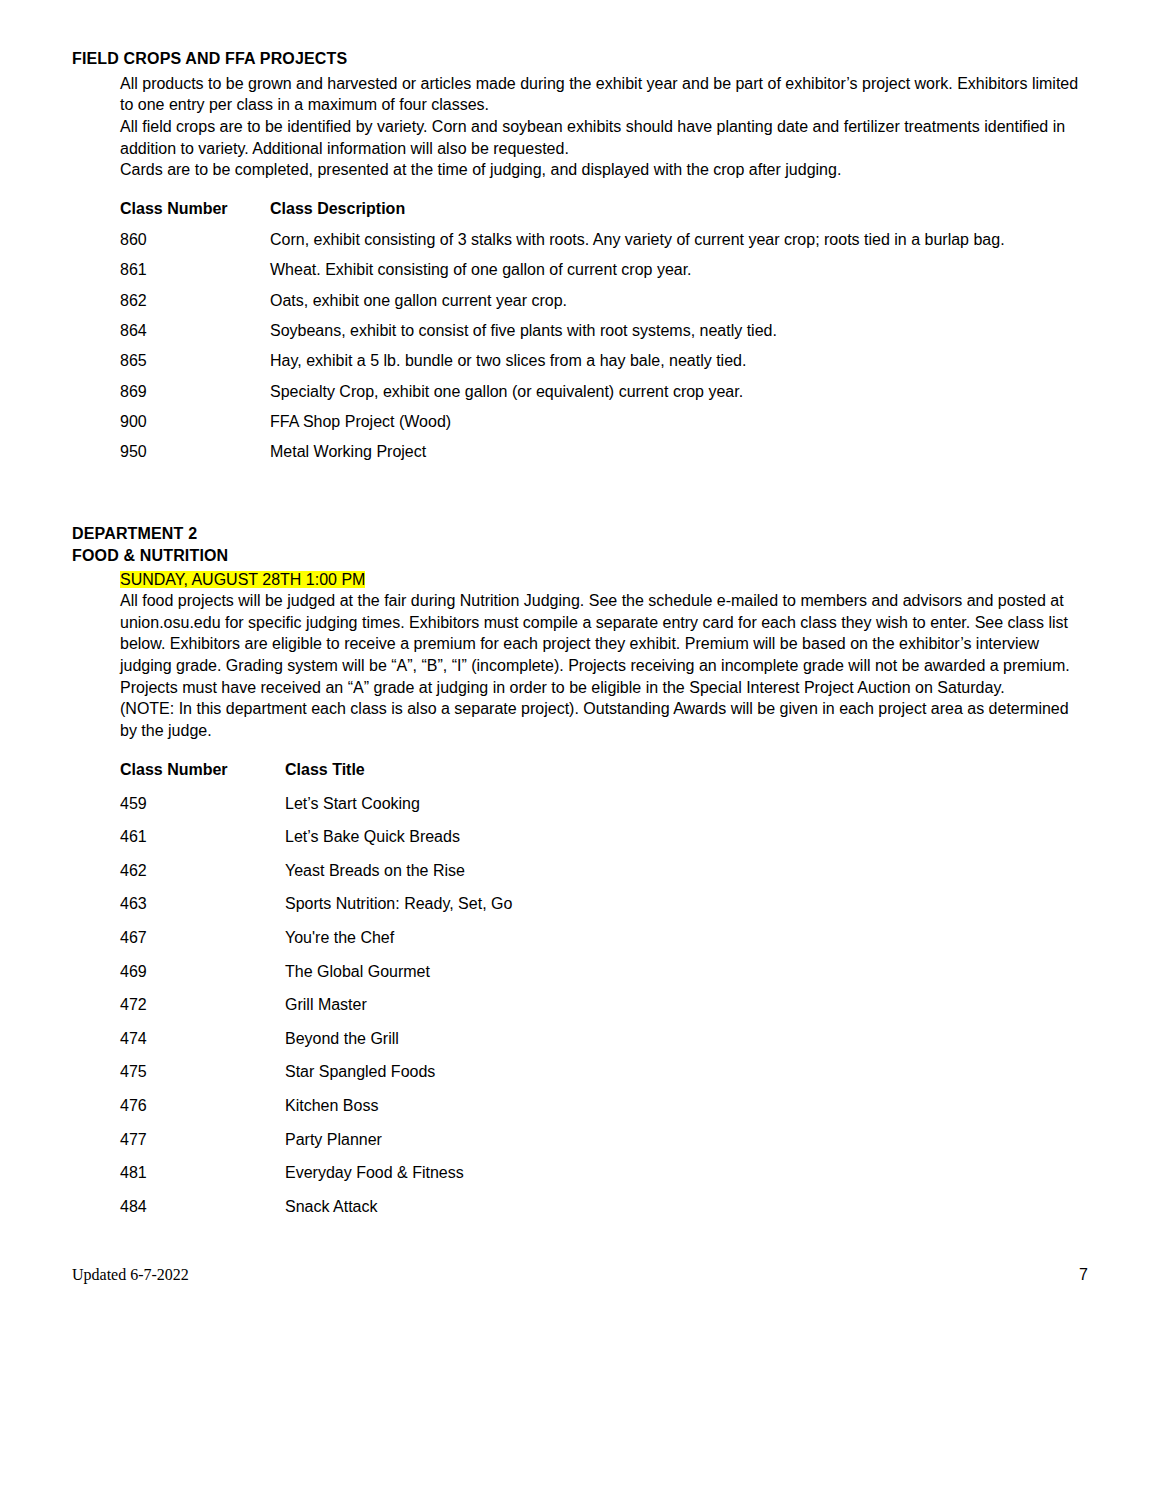FIELD CROPS AND FFA PROJECTS
All products to be grown and harvested or articles made during the exhibit year and be part of exhibitor’s project work. Exhibitors limited to one entry per class in a maximum of four classes.
All field crops are to be identified by variety. Corn and soybean exhibits should have planting date and fertilizer treatments identified in addition to variety. Additional information will also be requested.
Cards are to be completed, presented at the time of judging, and displayed with the crop after judging.
| Class Number | Class Description |
| --- | --- |
| 860 | Corn, exhibit consisting of 3 stalks with roots. Any variety of current year crop; roots tied in a burlap bag. |
| 861 | Wheat. Exhibit consisting of one gallon of current crop year. |
| 862 | Oats, exhibit one gallon current year crop. |
| 864 | Soybeans, exhibit to consist of five plants with root systems, neatly tied. |
| 865 | Hay, exhibit a 5 lb. bundle or two slices from a hay bale, neatly tied. |
| 869 | Specialty Crop, exhibit one gallon (or equivalent) current crop year. |
| 900 | FFA Shop Project (Wood) |
| 950 | Metal Working Project |
DEPARTMENT 2
FOOD & NUTRITION
SUNDAY, AUGUST 28TH 1:00 PM
All food projects will be judged at the fair during Nutrition Judging. See the schedule e-mailed to members and advisors and posted at union.osu.edu for specific judging times. Exhibitors must compile a separate entry card for each class they wish to enter. See class list below. Exhibitors are eligible to receive a premium for each project they exhibit. Premium will be based on the exhibitor’s interview judging grade. Grading system will be “A”, “B”, “I” (incomplete). Projects receiving an incomplete grade will not be awarded a premium. Projects must have received an “A” grade at judging in order to be eligible in the Special Interest Project Auction on Saturday.
(NOTE: In this department each class is also a separate project). Outstanding Awards will be given in each project area as determined by the judge.
| Class Number | Class Title |
| --- | --- |
| 459 | Let’s Start Cooking |
| 461 | Let’s Bake Quick Breads |
| 462 | Yeast Breads on the Rise |
| 463 | Sports Nutrition: Ready, Set, Go |
| 467 | You're the Chef |
| 469 | The Global Gourmet |
| 472 | Grill Master |
| 474 | Beyond the Grill |
| 475 | Star Spangled Foods |
| 476 | Kitchen Boss |
| 477 | Party Planner |
| 481 | Everyday Food & Fitness |
| 484 | Snack Attack |
Updated 6-7-2022 7